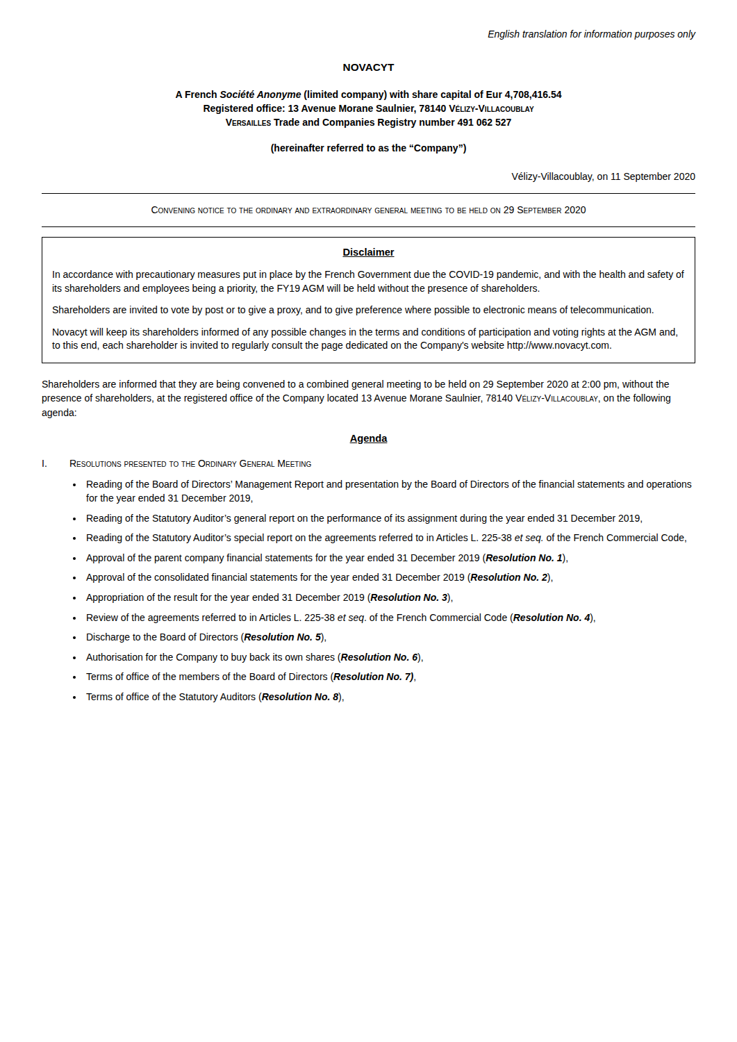English translation for information purposes only
NOVACYT
A French Société Anonyme (limited company) with share capital of Eur 4,708,416.54
Registered office: 13 Avenue Morane Saulnier, 78140 Vélizy-Villacoublay
Versailles Trade and Companies Registry number 491 062 527
(hereinafter referred to as the “Company”)
Vélizy-Villacoublay, on 11 September 2020
Convening notice to the ordinary and extraordinary general meeting to be held on 29 September 2020
Disclaimer
In accordance with precautionary measures put in place by the French Government due the COVID-19 pandemic, and with the health and safety of its shareholders and employees being a priority, the FY19 AGM will be held without the presence of shareholders.
Shareholders are invited to vote by post or to give a proxy, and to give preference where possible to electronic means of telecommunication.
Novacyt will keep its shareholders informed of any possible changes in the terms and conditions of participation and voting rights at the AGM and, to this end, each shareholder is invited to regularly consult the page dedicated on the Company's website http://www.novacyt.com.
Shareholders are informed that they are being convened to a combined general meeting to be held on 29 September 2020 at 2:00 pm, without the presence of shareholders, at the registered office of the Company located 13 Avenue Morane Saulnier, 78140 Vélizy-Villacoublay, on the following agenda:
Agenda
I. Resolutions presented to the Ordinary General Meeting
Reading of the Board of Directors’ Management Report and presentation by the Board of Directors of the financial statements and operations for the year ended 31 December 2019,
Reading of the Statutory Auditor’s general report on the performance of its assignment during the year ended 31 December 2019,
Reading of the Statutory Auditor’s special report on the agreements referred to in Articles L. 225-38 et seq. of the French Commercial Code,
Approval of the parent company financial statements for the year ended 31 December 2019 (Resolution No. 1),
Approval of the consolidated financial statements for the year ended 31 December 2019 (Resolution No. 2),
Appropriation of the result for the year ended 31 December 2019 (Resolution No. 3),
Review of the agreements referred to in Articles L. 225-38 et seq. of the French Commercial Code (Resolution No. 4),
Discharge to the Board of Directors (Resolution No. 5),
Authorisation for the Company to buy back its own shares (Resolution No. 6),
Terms of office of the members of the Board of Directors (Resolution No. 7),
Terms of office of the Statutory Auditors (Resolution No. 8),